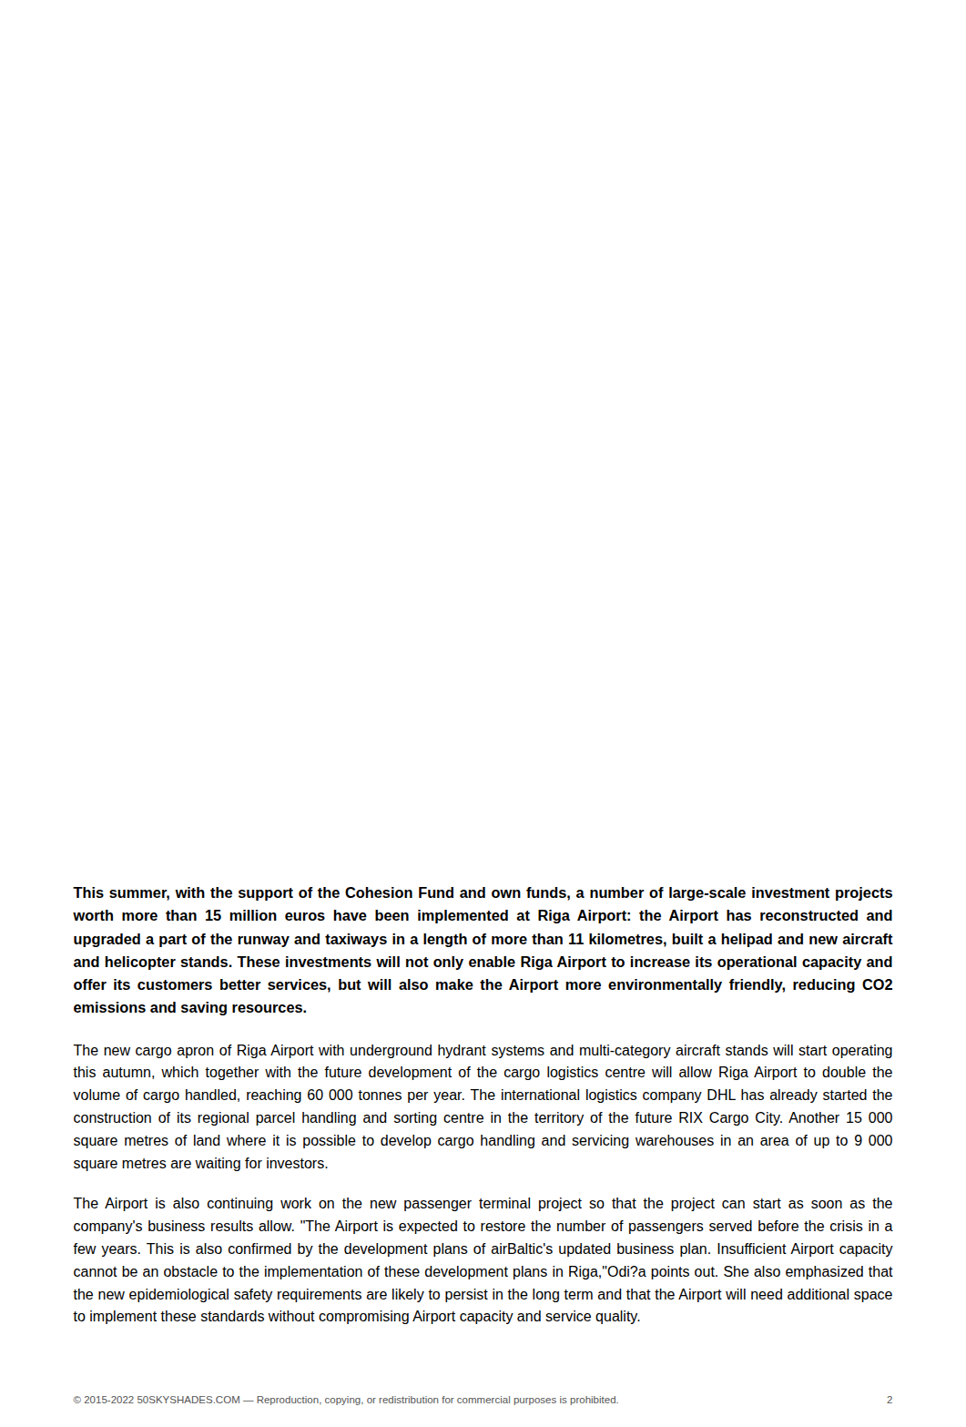This summer, with the support of the Cohesion Fund and own funds, a number of large-scale investment projects worth more than 15 million euros have been implemented at Riga Airport: the Airport has reconstructed and upgraded a part of the runway and taxiways in a length of more than 11 kilometres, built a helipad and new aircraft and helicopter stands. These investments will not only enable Riga Airport to increase its operational capacity and offer its customers better services, but will also make the Airport more environmentally friendly, reducing CO2 emissions and saving resources.
The new cargo apron of Riga Airport with underground hydrant systems and multi-category aircraft stands will start operating this autumn, which together with the future development of the cargo logistics centre will allow Riga Airport to double the volume of cargo handled, reaching 60 000 tonnes per year. The international logistics company DHL has already started the construction of its regional parcel handling and sorting centre in the territory of the future RIX Cargo City. Another 15 000 square metres of land where it is possible to develop cargo handling and servicing warehouses in an area of up to 9 000 square metres are waiting for investors.
The Airport is also continuing work on the new passenger terminal project so that the project can start as soon as the company's business results allow. "The Airport is expected to restore the number of passengers served before the crisis in a few years. This is also confirmed by the development plans of airBaltic's updated business plan. Insufficient Airport capacity cannot be an obstacle to the implementation of these development plans in Riga,"Odi?a points out. She also emphasized that the new epidemiological safety requirements are likely to persist in the long term and that the Airport will need additional space to implement these standards without compromising Airport capacity and service quality.
© 2015-2022 50SKYSHADES.COM — Reproduction, copying, or redistribution for commercial purposes is prohibited. 2